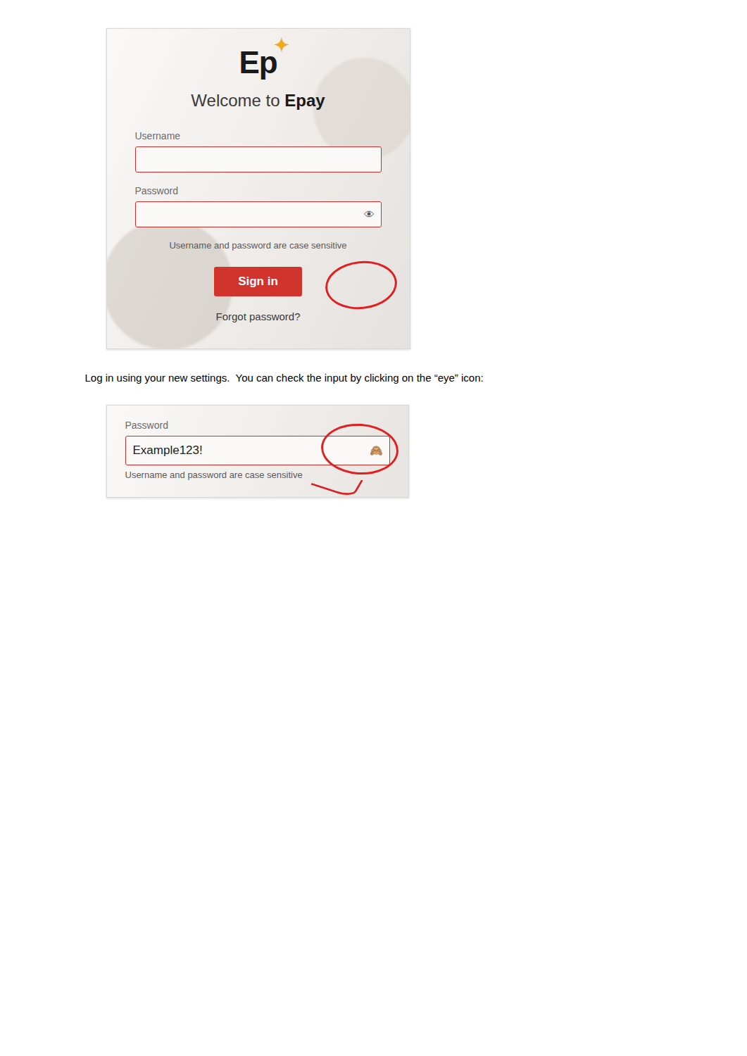Ep✦
Welcome to Epay
Username
Password
👁
Username and password are case sensitive
Sign in Forgot password?
Log in using your new settings. You can check the input by clicking on the “eye” icon:
Password
🙈
Username and password are case sensitive